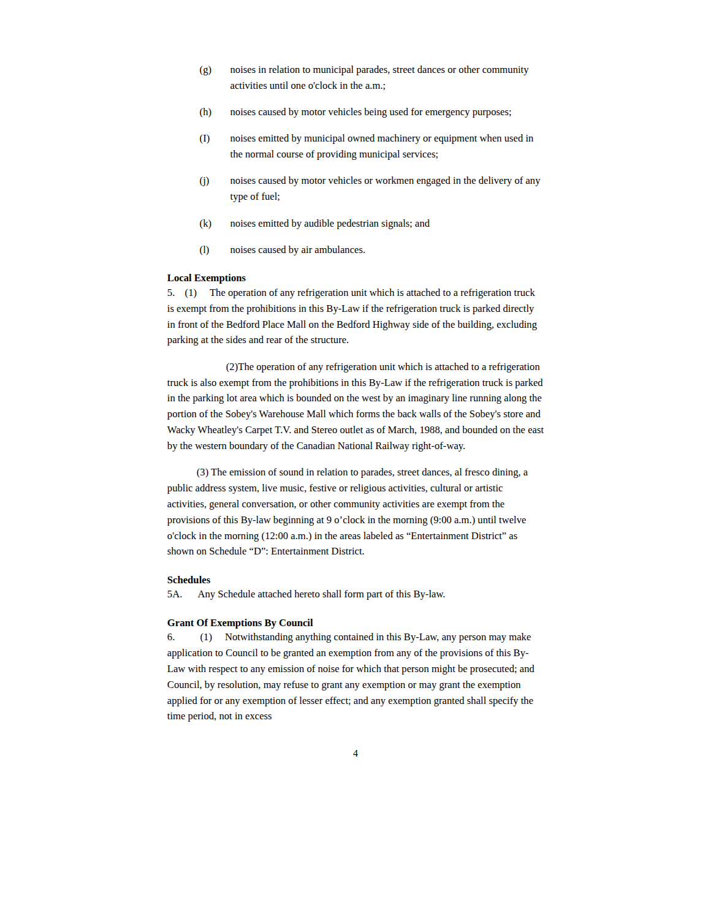(g) noises in relation to municipal parades, street dances or other community activities until one o'clock in the a.m.;
(h) noises caused by motor vehicles being used for emergency purposes;
(I) noises emitted by municipal owned machinery or equipment when used in the normal course of providing municipal services;
(j) noises caused by motor vehicles or workmen engaged in the delivery of any type of fuel;
(k) noises emitted by audible pedestrian signals; and
(l) noises caused by air ambulances.
Local Exemptions
5.(1) The operation of any refrigeration unit which is attached to a refrigeration truck is exempt from the prohibitions in this By-Law if the refrigeration truck is parked directly in front of the Bedford Place Mall on the Bedford Highway side of the building, excluding parking at the sides and rear of the structure.
(2) The operation of any refrigeration unit which is attached to a refrigeration truck is also exempt from the prohibitions in this By-Law if the refrigeration truck is parked in the parking lot area which is bounded on the west by an imaginary line running along the portion of the Sobey's Warehouse Mall which forms the back walls of the Sobey's store and Wacky Wheatley's Carpet T.V. and Stereo outlet as of March, 1988, and bounded on the east by the western boundary of the Canadian National Railway right-of-way.
(3) The emission of sound in relation to parades, street dances, al fresco dining, a public address system, live music, festive or religious activities, cultural or artistic activities, general conversation, or other community activities are exempt from the provisions of this By-law beginning at 9 o’clock in the morning (9:00 a.m.) until twelve o'clock in the morning (12:00 a.m.) in the areas labeled as “Entertainment District” as shown on Schedule “D”: Entertainment District.
Schedules
5A. Any Schedule attached hereto shall form part of this By-law.
Grant Of Exemptions By Council
6. (1) Notwithstanding anything contained in this By-Law, any person may make application to Council to be granted an exemption from any of the provisions of this By-Law with respect to any emission of noise for which that person might be prosecuted; and Council, by resolution, may refuse to grant any exemption or may grant the exemption applied for or any exemption of lesser effect; and any exemption granted shall specify the time period, not in excess
4